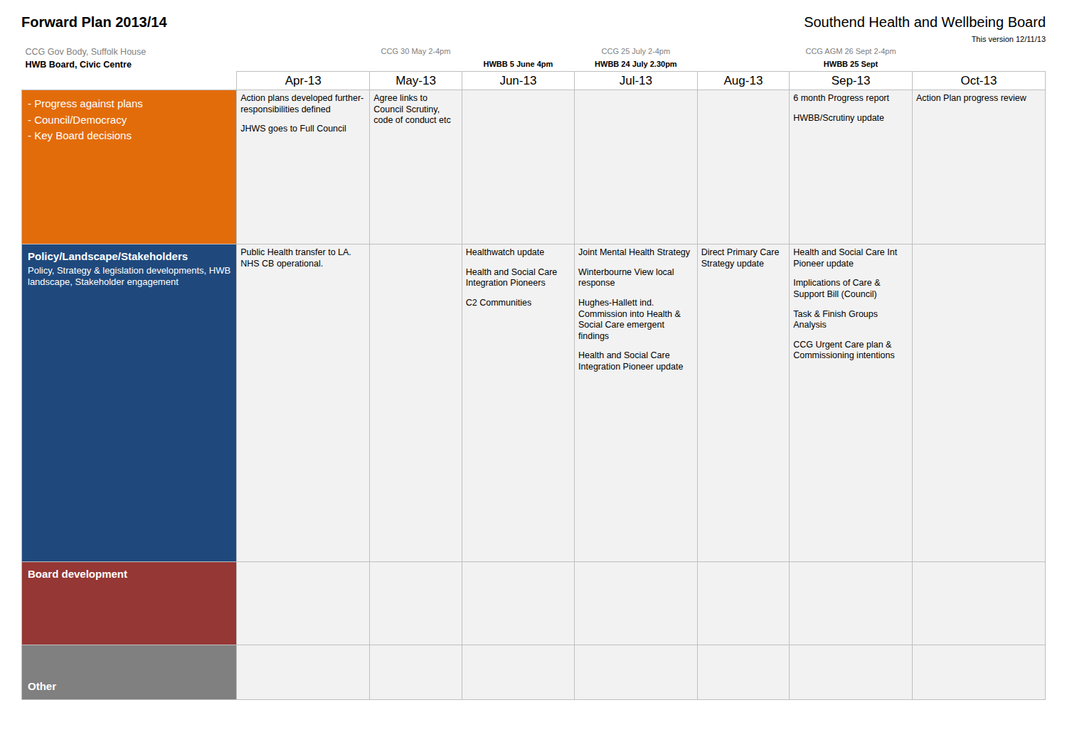Forward Plan 2013/14 Southend Health and Wellbeing Board
This version 12/11/13
| CCG Gov Body, Suffolk House | | CCG 30 May 2-4pm | | CCG 25 July 2-4pm | | CCG AGM 26 Sept 2-4pm | |
| HWB Board, Civic Centre | | | HWBB 5 June 4pm | HWBB 24 July 2.30pm | | HWBB 25 Sept | |
| | Apr-13 | May-13 | Jun-13 | Jul-13 | Aug-13 | Sep-13 | Oct-13 |
| - Progress against plans - Council/Democracy - Key Board decisions | Action plans developed further- responsibilities defined JHWS goes to Full Council | Agree links to Council Scrutiny, code of conduct etc | | | | 6 month Progress report HWBB/Scrutiny update | Action Plan progress review |
| Policy/Landscape/Stakeholders Policy, Strategy & legislation developments, HWB landscape, Stakeholder engagement | Public Health transfer to LA. NHS CB operational. | | Healthwatch update Health and Social Care Integration Pioneers C2 Communities | Joint Mental Health Strategy Winterbourne View local response Hughes-Hallett ind. Commission into Health & Social Care emergent findings Health and Social Care Integration Pioneer update | Direct Primary Care Strategy update | Health and Social Care Int Pioneer update Implications of Care & Support Bill (Council) Task & Finish Groups Analysis CCG Urgent Care plan & Commissioning intentions | |
| Board development | | | | | | | |
| Other | | | | | | | |